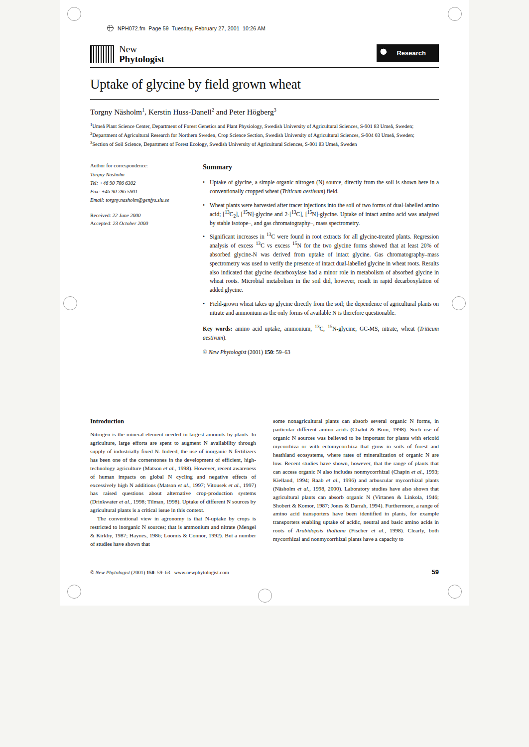NPH072.fm Page 59 Tuesday, February 27, 2001 10:26 AM
New Phytologist
Research
Uptake of glycine by field grown wheat
Torgny Näsholm1, Kerstin Huss-Danell2 and Peter Högberg3
1Umeå Plant Science Center, Department of Forest Genetics and Plant Physiology, Swedish University of Agricultural Sciences, S-901 83 Umeå, Sweden;
2Department of Agricultural Research for Northern Sweden, Crop Science Section, Swedish University of Agricultural Sciences, S-904 03 Umeå, Sweden;
3Section of Soil Science, Department of Forest Ecology, Swedish University of Agricultural Sciences, S-901 83 Umeå, Sweden
Author for correspondence:
Torgny Näsholm
Tel: +46 90 786 6302
Fax: +46 90 786 5901
Email: torgny.nasholm@genfys.slu.se
Received: 22 June 2000
Accepted: 23 October 2000
Summary
Uptake of glycine, a simple organic nitrogen (N) source, directly from the soil is shown here in a conventionally cropped wheat (Triticum aestivum) field.
Wheat plants were harvested after tracer injections into the soil of two forms of dual-labelled amino acid; [13C2], [15N]-glycine and 2-[13C], [15N]-glycine. Uptake of intact amino acid was analysed by stable isotope–, and gas chromatography–, mass spectrometry.
Significant increases in 13C were found in root extracts for all glycine-treated plants. Regression analysis of excess 13C vs excess 15N for the two glycine forms showed that at least 20% of absorbed glycine-N was derived from uptake of intact glycine. Gas chromatography–mass spectrometry was used to verify the presence of intact dual-labelled glycine in wheat roots. Results also indicated that glycine decarboxylase had a minor role in metabolism of absorbed glycine in wheat roots. Microbial metabolism in the soil did, however, result in rapid decarboxylation of added glycine.
Field-grown wheat takes up glycine directly from the soil; the dependence of agricultural plants on nitrate and ammonium as the only forms of available N is therefore questionable.
Key words: amino acid uptake, ammonium, 13C, 15N-glycine, GC-MS, nitrate, wheat (Triticum aestivum).
© New Phytologist (2001) 150: 59–63
Introduction
Nitrogen is the mineral element needed in largest amounts by plants. In agriculture, large efforts are spent to augment N availability through supply of industrially fixed N. Indeed, the use of inorganic N fertilizers has been one of the cornerstones in the development of efficient, high-technology agriculture (Matson et al., 1998). However, recent awareness of human impacts on global N cycling and negative effects of excessively high N additions (Matson et al., 1997; Vitousek et al., 1997) has raised questions about alternative crop-production systems (Drinkwater et al., 1998; Tilman, 1998). Uptake of different N sources by agricultural plants is a critical issue in this context.
The conventional view in agronomy is that N-uptake by crops is restricted to inorganic N sources; that is ammonium and nitrate (Mengel & Kirkby, 1987; Haynes, 1986; Loomis & Connor, 1992). But a number of studies have shown that
some nonagricultural plants can absorb several organic N forms, in particular different amino acids (Chalot & Brun, 1998). Such use of organic N sources was believed to be important for plants with ericoid mycorrhiza or with ectomycorrhiza that grow in soils of forest and heathland ecosystems, where rates of mineralization of organic N are low. Recent studies have shown, however, that the range of plants that can access organic N also includes nonmycorrhizal (Chapin et al., 1993; Kielland, 1994; Raab et al., 1996) and arbuscular mycorrhizal plants (Näsholm et al., 1998, 2000). Laboratory studies have also shown that agricultural plants can absorb organic N (Virtanen & Linkola, 1946; Shobert & Komor, 1987; Jones & Darrah, 1994). Furthermore, a range of amino acid transporters have been identified in plants, for example transporters enabling uptake of acidic, neutral and basic amino acids in roots of Arabidopsis thaliana (Fischer et al., 1998). Clearly, both mycorrhizal and nonmycorrhizal plants have a capacity to
© New Phytologist (2001) 150: 59–63 www.newphytologist.com
59